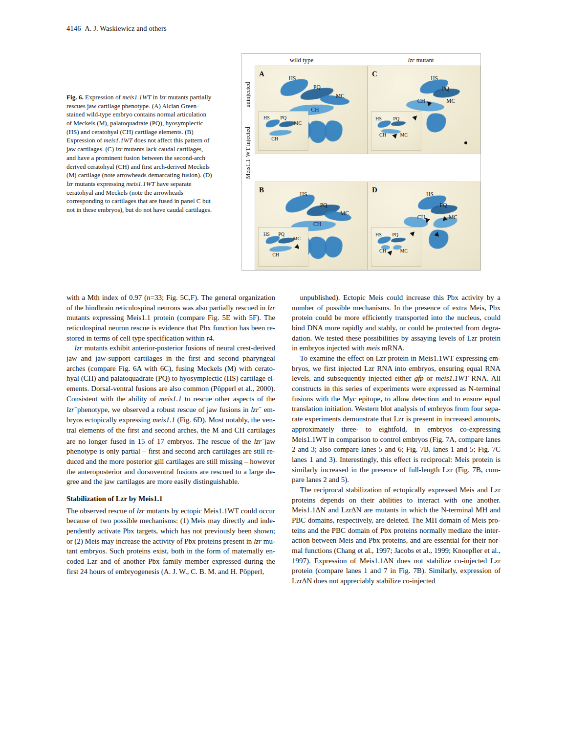4146 A. J. Waskiewicz and others
Fig. 6. Expression of meis1.1WT in lzr mutants partially rescues jaw cartilage phenotype. (A) Alcian Green-stained wild-type embryo contains normal articulation of Meckels (M), palatoquadrate (PQ), hyosymplectic (HS) and ceratohyal (CH) cartilage elements. (B) Expression of meis1.1WT does not affect this pattern of jaw cartilages. (C) lzr mutants lack caudal cartilages, and have a prominent fusion between the second-arch derived ceratohyal (CH) and first arch-derived Meckels (M) cartilage (note arrowheads demarcating fusion). (D) lzr mutants expressing meis1.1WT have separate ceratohyal and Meckels (note the arrowheads corresponding to cartilages that are fused in panel C but not in these embryos), but do not have caudal cartilages.
wild type
lzr mutant
uninjected
Meis1.1-WT injected
A HS PQ MC CH
HS PQ MC CH
C HS PQ CH MC
HS PQ CH MC
B HS PQ MC CH
HS PQ MC CH
D HS PQ CH MC
HS PQ CH MC
with a Mth index of 0.97 (n=33; Fig. 5C,F). The general organization of the hindbrain reticulospinal neurons was also partially rescued in lzr mutants expressing Meis1.1 protein (compare Fig. 5E with 5F). The reticulospinal neuron rescue is evidence that Pbx function has been restored in terms of cell type specification within r4.
lzr mutants exhibit anterior-posterior fusions of neural crest-derived jaw and jaw-support cartilages in the first and second pharyngeal arches (compare Fig. 6A with 6C), fusing Meckels (M) with ceratohyal (CH) and palatoquadrate (PQ) to hyosymplectic (HS) cartilage elements. Dorsal-ventral fusions are also common (Pöpperl et al., 2000). Consistent with the ability of meis1.1 to rescue other aspects of the lzr−phenotype, we observed a robust rescue of jaw fusions in lzr− embryos ectopically expressing meis1.1 (Fig. 6D). Most notably, the ventral elements of the first and second arches, the M and CH cartilages are no longer fused in 15 of 17 embryos. The rescue of the lzr−jaw phenotype is only partial – first and second arch cartilages are still reduced and the more posterior gill cartilages are still missing – however the anteroposterior and dorsoventral fusions are rescued to a large degree and the jaw cartilages are more easily distinguishable.
Stabilization of Lzr by Meis1.1
The observed rescue of lzr mutants by ectopic Meis1.1WT could occur because of two possible mechanisms: (1) Meis may directly and independently activate Pbx targets, which has not previously been shown; or (2) Meis may increase the activity of Pbx proteins present in lzr mutant embryos. Such proteins exist, both in the form of maternally encoded Lzr and of another Pbx family member expressed during the first 24 hours of embryogenesis (A. J. W., C. B. M. and H. Pöpperl,
unpublished). Ectopic Meis could increase this Pbx activity by a number of possible mechanisms. In the presence of extra Meis, Pbx protein could be more efficiently transported into the nucleus, could bind DNA more rapidly and stably, or could be protected from degradation. We tested these possibilities by assaying levels of Lzr protein in embryos injected with meis mRNA.
To examine the effect on Lzr protein in Meis1.1WT expressing embryos, we first injected Lzr RNA into embryos, ensuring equal RNA levels, and subsequently injected either gfp or meis1.1WT RNA. All constructs in this series of experiments were expressed as N-terminal fusions with the Myc epitope, to allow detection and to ensure equal translation initiation. Western blot analysis of embryos from four separate experiments demonstrate that Lzr is present in increased amounts, approximately three- to eightfold, in embryos co-expressing Meis1.1WT in comparison to control embryos (Fig. 7A, compare lanes 2 and 3; also compare lanes 5 and 6; Fig. 7B, lanes 1 and 5; Fig. 7C lanes 1 and 3). Interestingly, this effect is reciprocal: Meis protein is similarly increased in the presence of full-length Lzr (Fig. 7B, compare lanes 2 and 5).
The reciprocal stabilization of ectopically expressed Meis and Lzr proteins depends on their abilities to interact with one another. Meis1.1ΔN and LzrΔN are mutants in which the N-terminal MH and PBC domains, respectively, are deleted. The MH domain of Meis proteins and the PBC domain of Pbx proteins normally mediate the interaction between Meis and Pbx proteins, and are essential for their normal functions (Chang et al., 1997; Jacobs et al., 1999; Knoepfler et al., 1997). Expression of Meis1.1ΔN does not stabilize co-injected Lzr protein (compare lanes 1 and 7 in Fig. 7B). Similarly, expression of LzrΔN does not appreciably stabilize co-injected